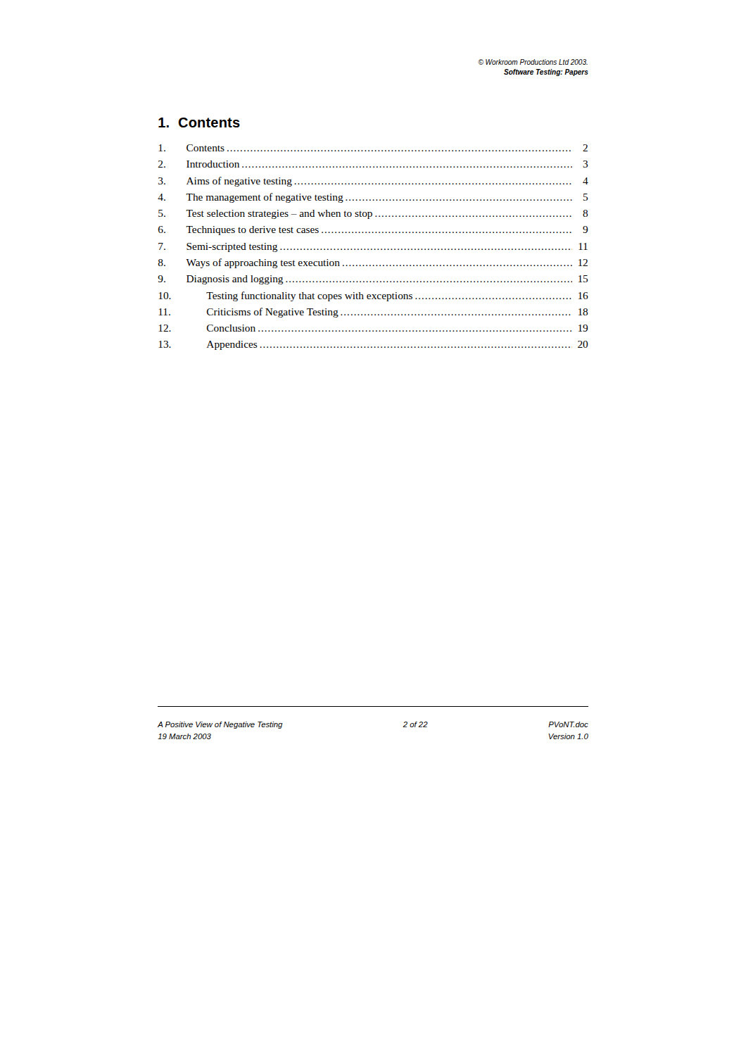© Workroom Productions Ltd 2003.
Software Testing: Papers
1. Contents
1. Contents ........................................................................................................................... 2
2. Introduction ....................................................................................................................... 3
3. Aims of negative testing ....................................................................................................... 4
4. The management of negative testing ......................................................................................... 5
5. Test selection strategies – and when to stop ................................................................................. 8
6. Techniques to derive test cases ............................................................................................. 9
7. Semi-scripted testing ......................................................................................................... 11
8. Ways of approaching test execution ......................................................................................... 12
9. Diagnosis and logging ....................................................................................................... 15
10. Testing functionality that copes with exceptions ..................................................................... 16
11. Criticisms of Negative Testing .............................................................................................. 18
12. Conclusion ............................................................................................................................. 19
13. Appendices ............................................................................................................................ 20
A Positive View of Negative Testing
19 March 2003
2 of 22
PVoNT.doc
Version 1.0